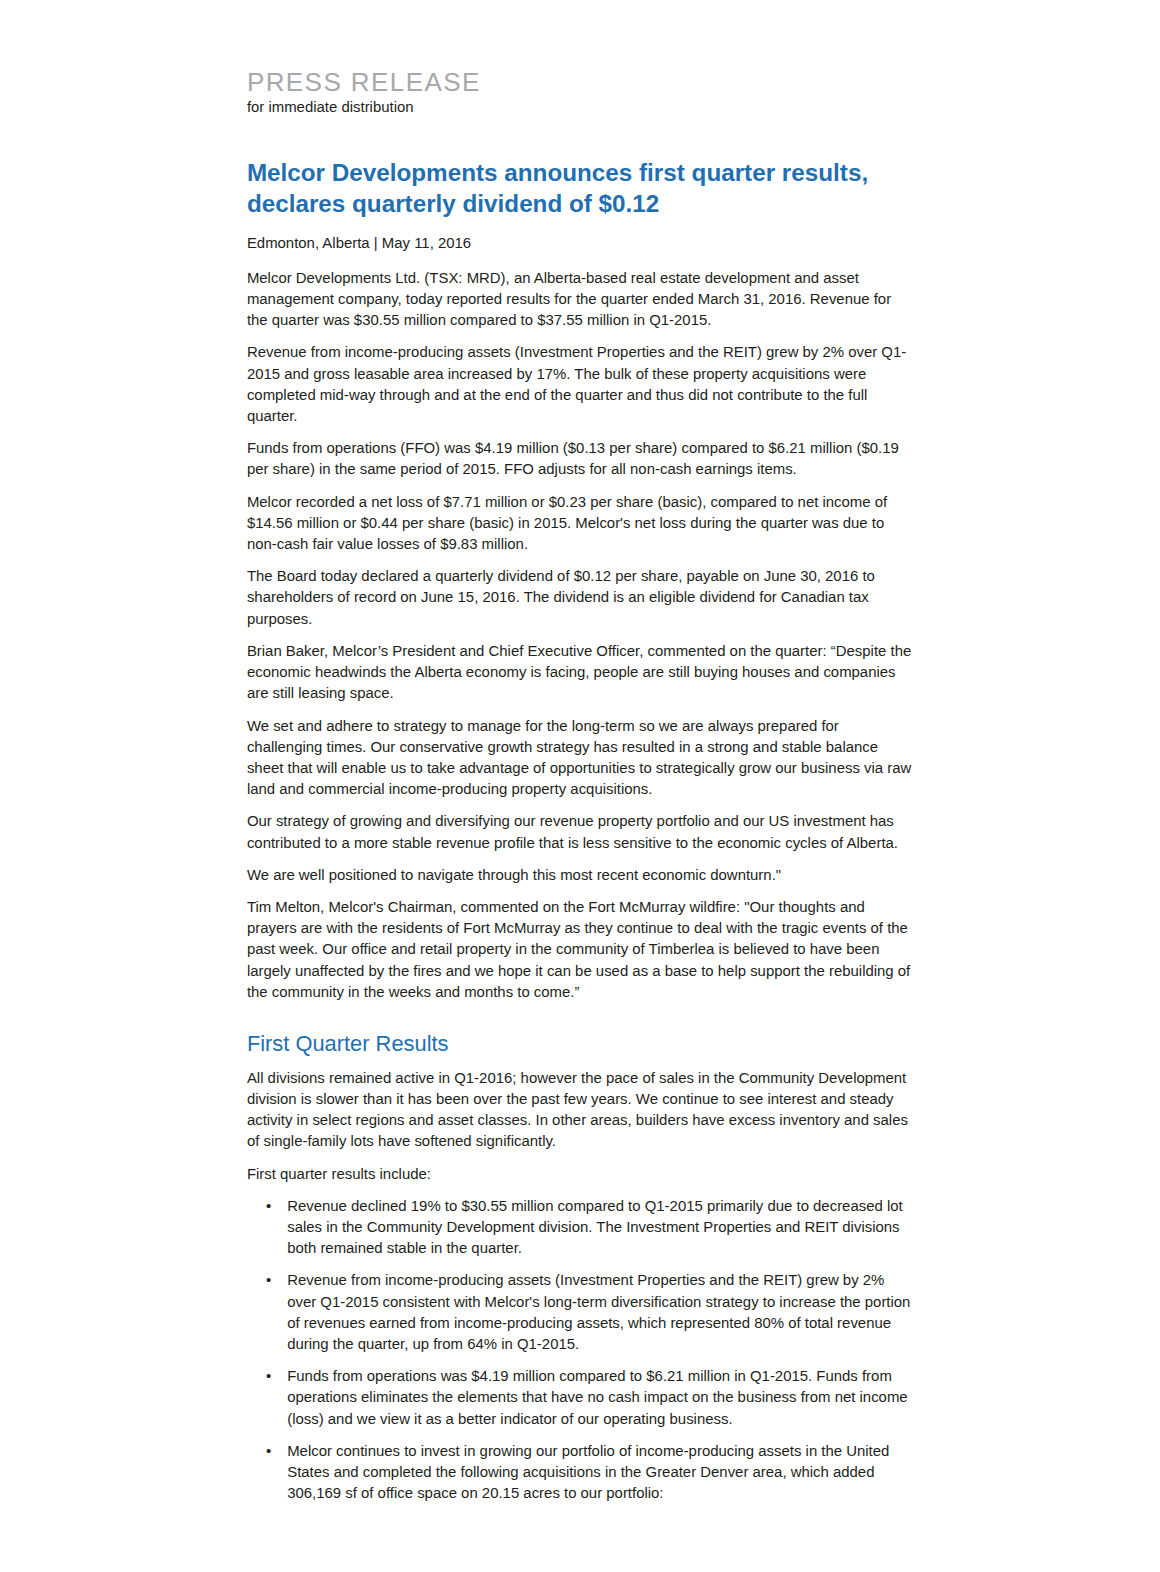PRESS RELEASE
for immediate distribution
Melcor Developments announces first quarter results, declares quarterly dividend of $0.12
Edmonton, Alberta | May 11, 2016
Melcor Developments Ltd. (TSX: MRD), an Alberta-based real estate development and asset management company, today reported results for the quarter ended March 31, 2016. Revenue for the quarter was $30.55 million compared to $37.55 million in Q1-2015.
Revenue from income-producing assets (Investment Properties and the REIT) grew by 2% over Q1-2015 and gross leasable area increased by 17%. The bulk of these property acquisitions were completed mid-way through and at the end of the quarter and thus did not contribute to the full quarter.
Funds from operations (FFO) was $4.19 million ($0.13 per share) compared to $6.21 million ($0.19 per share) in the same period of 2015. FFO adjusts for all non-cash earnings items.
Melcor recorded a net loss of $7.71 million or $0.23 per share (basic), compared to net income of $14.56 million or $0.44 per share (basic) in 2015. Melcor's net loss during the quarter was due to non-cash fair value losses of $9.83 million.
The Board today declared a quarterly dividend of $0.12 per share, payable on June 30, 2016 to shareholders of record on June 15, 2016. The dividend is an eligible dividend for Canadian tax purposes.
Brian Baker, Melcor’s President and Chief Executive Officer, commented on the quarter: “Despite the economic headwinds the Alberta economy is facing, people are still buying houses and companies are still leasing space.
We set and adhere to strategy to manage for the long-term so we are always prepared for challenging times. Our conservative growth strategy has resulted in a strong and stable balance sheet that will enable us to take advantage of opportunities to strategically grow our business via raw land and commercial income-producing property acquisitions.
Our strategy of growing and diversifying our revenue property portfolio and our US investment has contributed to a more stable revenue profile that is less sensitive to the economic cycles of Alberta.
We are well positioned to navigate through this most recent economic downturn."
Tim Melton, Melcor's Chairman, commented on the Fort McMurray wildfire: "Our thoughts and prayers are with the residents of Fort McMurray as they continue to deal with the tragic events of the past week. Our office and retail property in the community of Timberlea is believed to have been largely unaffected by the fires and we hope it can be used as a base to help support the rebuilding of the community in the weeks and months to come.”
First Quarter Results
All divisions remained active in Q1-2016; however the pace of sales in the Community Development division is slower than it has been over the past few years. We continue to see interest and steady activity in select regions and asset classes. In other areas, builders have excess inventory and sales of single-family lots have softened significantly.
First quarter results include:
Revenue declined 19% to $30.55 million compared to Q1-2015 primarily due to decreased lot sales in the Community Development division. The Investment Properties and REIT divisions both remained stable in the quarter.
Revenue from income-producing assets (Investment Properties and the REIT) grew by 2% over Q1-2015 consistent with Melcor's long-term diversification strategy to increase the portion of revenues earned from income-producing assets, which represented 80% of total revenue during the quarter, up from 64% in Q1-2015.
Funds from operations was $4.19 million compared to $6.21 million in Q1-2015. Funds from operations eliminates the elements that have no cash impact on the business from net income (loss) and we view it as a better indicator of our operating business.
Melcor continues to invest in growing our portfolio of income-producing assets in the United States and completed the following acquisitions in the Greater Denver area, which added 306,169 sf of office space on 20.15 acres to our portfolio: